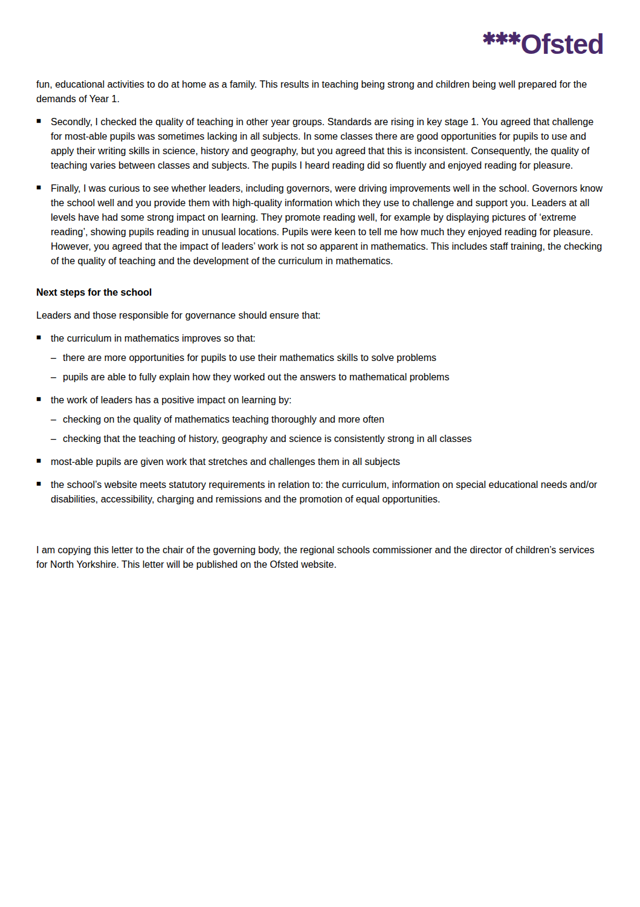✱✱✱Ofsted
fun, educational activities to do at home as a family. This results in teaching being strong and children being well prepared for the demands of Year 1.
Secondly, I checked the quality of teaching in other year groups. Standards are rising in key stage 1. You agreed that challenge for most-able pupils was sometimes lacking in all subjects. In some classes there are good opportunities for pupils to use and apply their writing skills in science, history and geography, but you agreed that this is inconsistent. Consequently, the quality of teaching varies between classes and subjects. The pupils I heard reading did so fluently and enjoyed reading for pleasure.
Finally, I was curious to see whether leaders, including governors, were driving improvements well in the school. Governors know the school well and you provide them with high-quality information which they use to challenge and support you. Leaders at all levels have had some strong impact on learning. They promote reading well, for example by displaying pictures of ‘extreme reading’, showing pupils reading in unusual locations. Pupils were keen to tell me how much they enjoyed reading for pleasure. However, you agreed that the impact of leaders’ work is not so apparent in mathematics. This includes staff training, the checking of the quality of teaching and the development of the curriculum in mathematics.
Next steps for the school
Leaders and those responsible for governance should ensure that:
the curriculum in mathematics improves so that:
there are more opportunities for pupils to use their mathematics skills to solve problems
pupils are able to fully explain how they worked out the answers to mathematical problems
the work of leaders has a positive impact on learning by:
checking on the quality of mathematics teaching thoroughly and more often
checking that the teaching of history, geography and science is consistently strong in all classes
most-able pupils are given work that stretches and challenges them in all subjects
the school’s website meets statutory requirements in relation to: the curriculum, information on special educational needs and/or disabilities, accessibility, charging and remissions and the promotion of equal opportunities.
I am copying this letter to the chair of the governing body, the regional schools commissioner and the director of children’s services for North Yorkshire. This letter will be published on the Ofsted website.